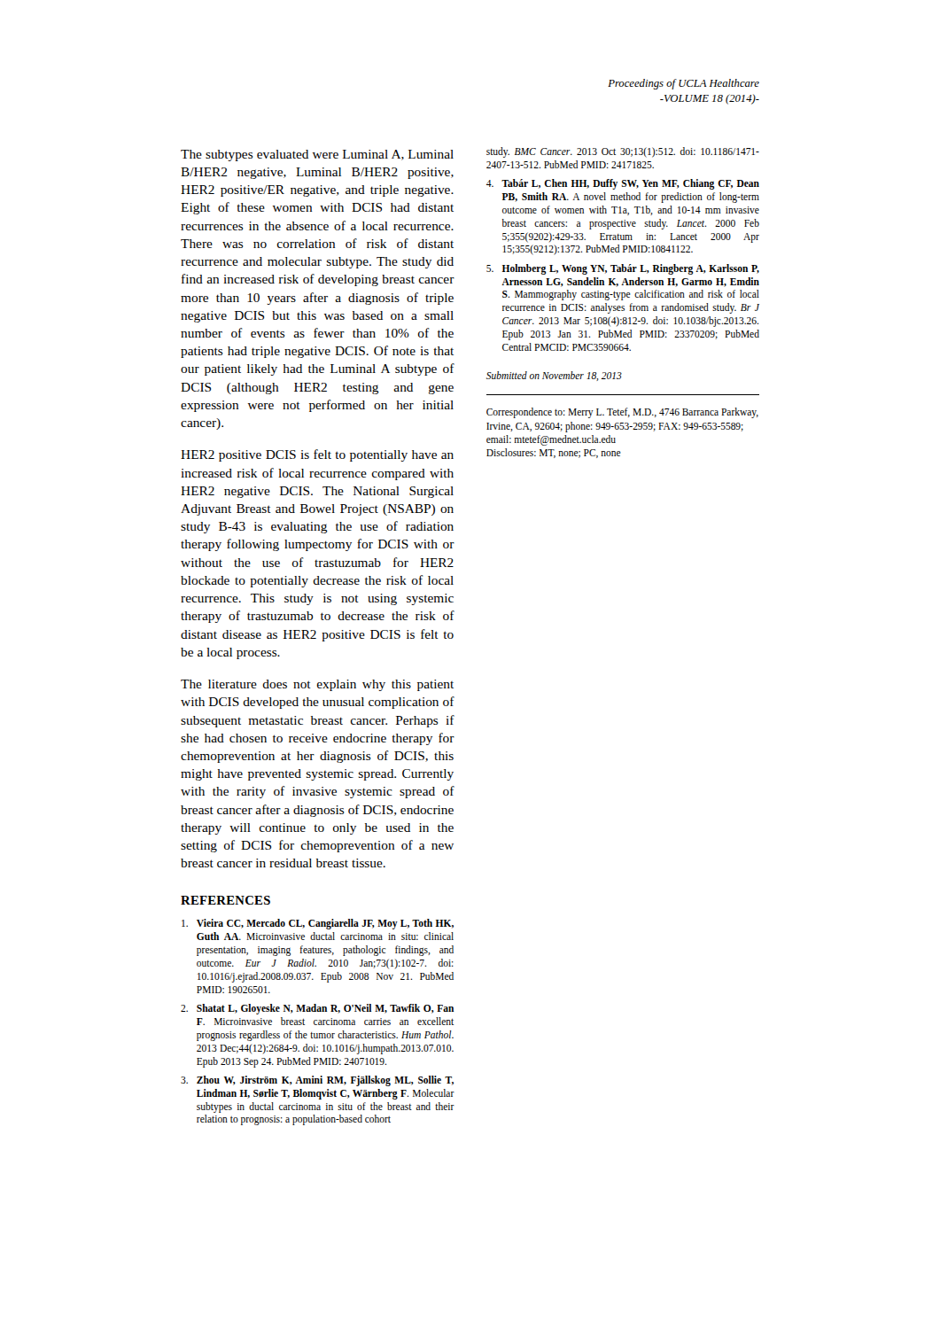Proceedings of UCLA Healthcare
-VOLUME 18 (2014)-
The subtypes evaluated were Luminal A, Luminal B/HER2 negative, Luminal B/HER2 positive, HER2 positive/ER negative, and triple negative. Eight of these women with DCIS had distant recurrences in the absence of a local recurrence. There was no correlation of risk of distant recurrence and molecular subtype. The study did find an increased risk of developing breast cancer more than 10 years after a diagnosis of triple negative DCIS but this was based on a small number of events as fewer than 10% of the patients had triple negative DCIS. Of note is that our patient likely had the Luminal A subtype of DCIS (although HER2 testing and gene expression were not performed on her initial cancer).
HER2 positive DCIS is felt to potentially have an increased risk of local recurrence compared with HER2 negative DCIS. The National Surgical Adjuvant Breast and Bowel Project (NSABP) on study B-43 is evaluating the use of radiation therapy following lumpectomy for DCIS with or without the use of trastuzumab for HER2 blockade to potentially decrease the risk of local recurrence. This study is not using systemic therapy of trastuzumab to decrease the risk of distant disease as HER2 positive DCIS is felt to be a local process.
The literature does not explain why this patient with DCIS developed the unusual complication of subsequent metastatic breast cancer. Perhaps if she had chosen to receive endocrine therapy for chemoprevention at her diagnosis of DCIS, this might have prevented systemic spread. Currently with the rarity of invasive systemic spread of breast cancer after a diagnosis of DCIS, endocrine therapy will continue to only be used in the setting of DCIS for chemoprevention of a new breast cancer in residual breast tissue.
REFERENCES
Vieira CC, Mercado CL, Cangiarella JF, Moy L, Toth HK, Guth AA. Microinvasive ductal carcinoma in situ: clinical presentation, imaging features, pathologic findings, and outcome. Eur J Radiol. 2010 Jan;73(1):102-7. doi: 10.1016/j.ejrad.2008.09.037. Epub 2008 Nov 21. PubMed PMID: 19026501.
Shatat L, Gloyeske N, Madan R, O'Neil M, Tawfik O, Fan F. Microinvasive breast carcinoma carries an excellent prognosis regardless of the tumor characteristics. Hum Pathol. 2013 Dec;44(12):2684-9. doi: 10.1016/j.humpath.2013.07.010. Epub 2013 Sep 24. PubMed PMID: 24071019.
Zhou W, Jirström K, Amini RM, Fjällskog ML, Sollie T, Lindman H, Sørlie T, Blomqvist C, Wärnberg F. Molecular subtypes in ductal carcinoma in situ of the breast and their relation to prognosis: a population-based cohort
study. BMC Cancer. 2013 Oct 30;13(1):512. doi: 10.1186/1471-2407-13-512. PubMed PMID: 24171825.
Tabár L, Chen HH, Duffy SW, Yen MF, Chiang CF, Dean PB, Smith RA. A novel method for prediction of long-term outcome of women with T1a, T1b, and 10-14 mm invasive breast cancers: a prospective study. Lancet. 2000 Feb 5;355(9202):429-33. Erratum in: Lancet 2000 Apr 15;355(9212):1372. PubMed PMID:10841122.
Holmberg L, Wong YN, Tabár L, Ringberg A, Karlsson P, Arnesson LG, Sandelin K, Anderson H, Garmo H, Emdin S. Mammography casting-type calcification and risk of local recurrence in DCIS: analyses from a randomised study. Br J Cancer. 2013 Mar 5;108(4):812-9. doi: 10.1038/bjc.2013.26. Epub 2013 Jan 31. PubMed PMID: 23370209; PubMed Central PMCID: PMC3590664.
Submitted on November 18, 2013
Correspondence to: Merry L. Tetef, M.D., 4746 Barranca Parkway, Irvine, CA, 92604; phone: 949-653-2959; FAX: 949-653-5589; email: mtetef@mednet.ucla.edu
Disclosures: MT, none; PC, none